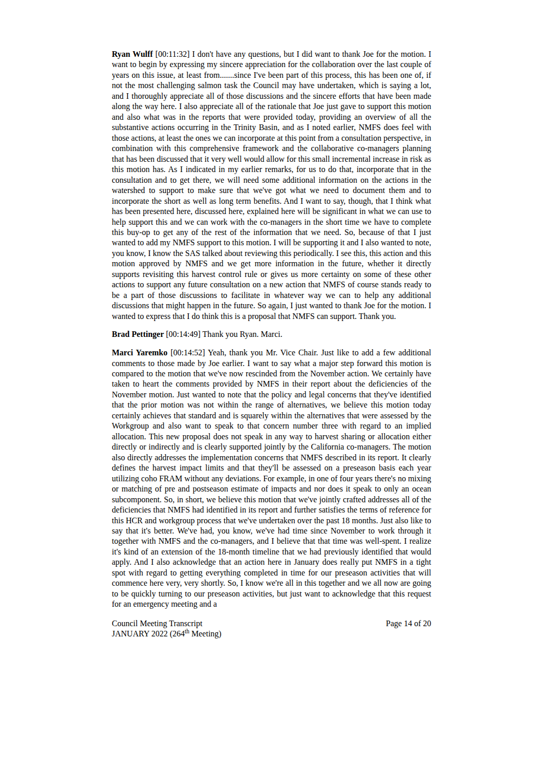Ryan Wulff [00:11:32] I don't have any questions, but I did want to thank Joe for the motion. I want to begin by expressing my sincere appreciation for the collaboration over the last couple of years on this issue, at least from.......since I've been part of this process, this has been one of, if not the most challenging salmon task the Council may have undertaken, which is saying a lot, and I thoroughly appreciate all of those discussions and the sincere efforts that have been made along the way here. I also appreciate all of the rationale that Joe just gave to support this motion and also what was in the reports that were provided today, providing an overview of all the substantive actions occurring in the Trinity Basin, and as I noted earlier, NMFS does feel with those actions, at least the ones we can incorporate at this point from a consultation perspective, in combination with this comprehensive framework and the collaborative co-managers planning that has been discussed that it very well would allow for this small incremental increase in risk as this motion has. As I indicated in my earlier remarks, for us to do that, incorporate that in the consultation and to get there, we will need some additional information on the actions in the watershed to support to make sure that we've got what we need to document them and to incorporate the short as well as long term benefits. And I want to say, though, that I think what has been presented here, discussed here, explained here will be significant in what we can use to help support this and we can work with the co-managers in the short time we have to complete this buy-op to get any of the rest of the information that we need. So, because of that I just wanted to add my NMFS support to this motion. I will be supporting it and I also wanted to note, you know, I know the SAS talked about reviewing this periodically. I see this, this action and this motion approved by NMFS and we get more information in the future, whether it directly supports revisiting this harvest control rule or gives us more certainty on some of these other actions to support any future consultation on a new action that NMFS of course stands ready to be a part of those discussions to facilitate in whatever way we can to help any additional discussions that might happen in the future. So again, I just wanted to thank Joe for the motion. I wanted to express that I do think this is a proposal that NMFS can support. Thank you.
Brad Pettinger [00:14:49] Thank you Ryan. Marci.
Marci Yaremko [00:14:52] Yeah, thank you Mr. Vice Chair. Just like to add a few additional comments to those made by Joe earlier. I want to say what a major step forward this motion is compared to the motion that we've now rescinded from the November action. We certainly have taken to heart the comments provided by NMFS in their report about the deficiencies of the November motion. Just wanted to note that the policy and legal concerns that they've identified that the prior motion was not within the range of alternatives, we believe this motion today certainly achieves that standard and is squarely within the alternatives that were assessed by the Workgroup and also want to speak to that concern number three with regard to an implied allocation. This new proposal does not speak in any way to harvest sharing or allocation either directly or indirectly and is clearly supported jointly by the California co-managers. The motion also directly addresses the implementation concerns that NMFS described in its report. It clearly defines the harvest impact limits and that they'll be assessed on a preseason basis each year utilizing coho FRAM without any deviations. For example, in one of four years there's no mixing or matching of pre and postseason estimate of impacts and nor does it speak to only an ocean subcomponent. So, in short, we believe this motion that we've jointly crafted addresses all of the deficiencies that NMFS had identified in its report and further satisfies the terms of reference for this HCR and workgroup process that we've undertaken over the past 18 months. Just also like to say that it's better. We've had, you know, we've had time since November to work through it together with NMFS and the co-managers, and I believe that that time was well-spent. I realize it's kind of an extension of the 18-month timeline that we had previously identified that would apply. And I also acknowledge that an action here in January does really put NMFS in a tight spot with regard to getting everything completed in time for our preseason activities that will commence here very, very shortly. So, I know we're all in this together and we all now are going to be quickly turning to our preseason activities, but just want to acknowledge that this request for an emergency meeting and a
Council Meeting Transcript
JANUARY 2022 (264th Meeting)
Page 14 of 20